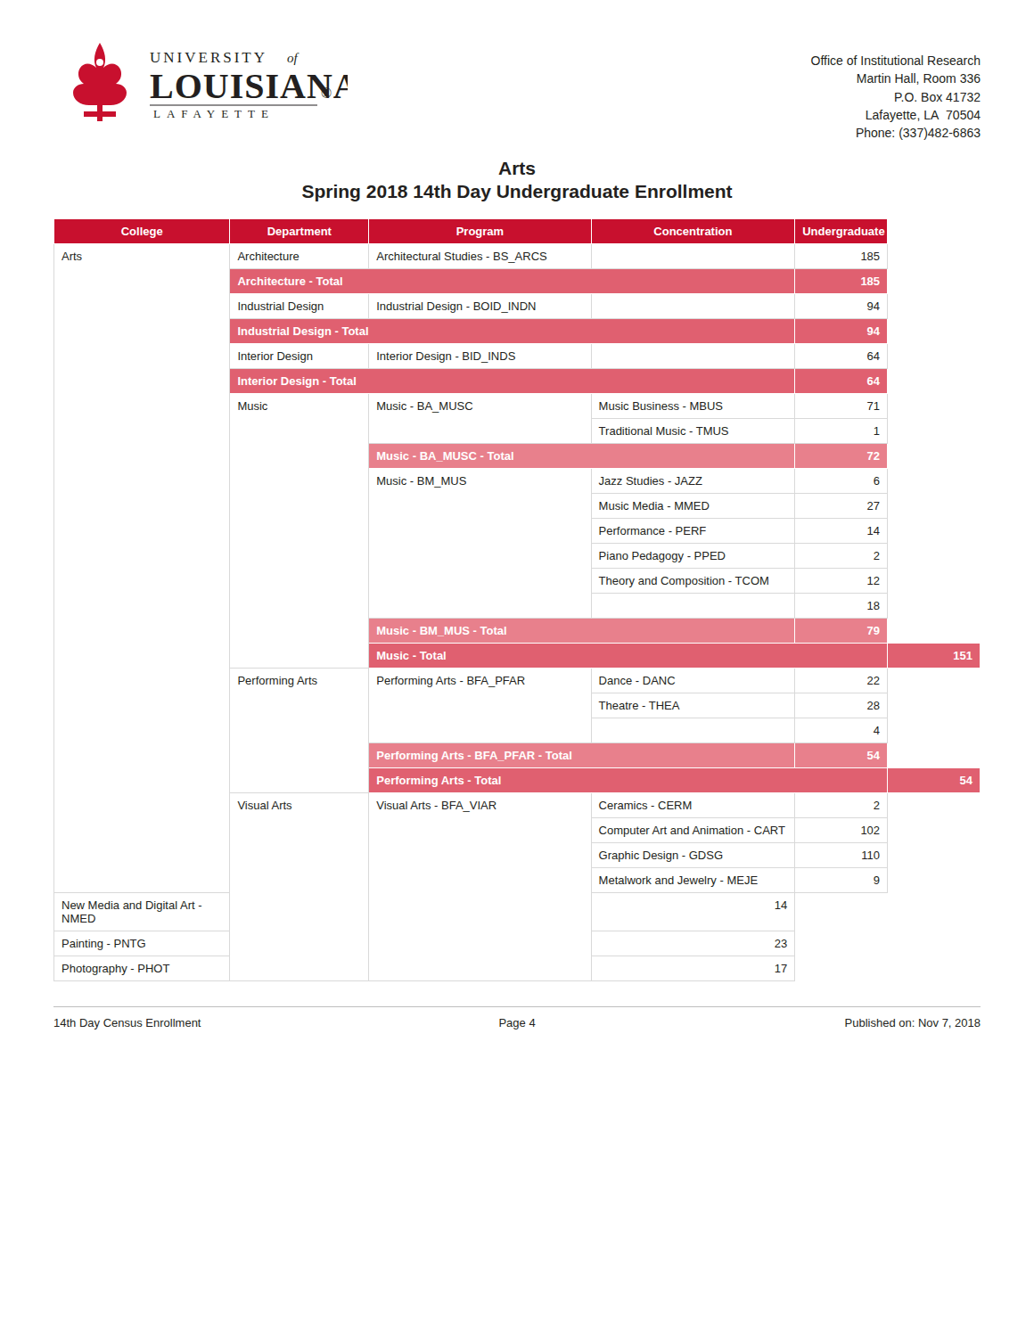UNIVERSITY of LOUISIANA LAFAYETTE ®
Office of Institutional Research
Martin Hall, Room 336
P.O. Box 41732
Lafayette, LA 70504
Phone: (337)482-6863
Arts
Spring 2018 14th Day Undergraduate Enrollment
| College | Department | Program | Concentration | Undergraduate |
| --- | --- | --- | --- | --- |
| Arts | Architecture | Architectural Studies - BS_ARCS | | 185 |
| Architecture - Total | 185 |
| Industrial Design | Industrial Design - BOID_INDN | | 94 |
| Industrial Design - Total | 94 |
| Interior Design | Interior Design - BID_INDS | | 64 |
| Interior Design - Total | 64 |
| Music | Music - BA_MUSC | Music Business - MBUS | 71 |
| Traditional Music - TMUS | 1 |
| Music - BA_MUSC - Total | 72 |
| Music - BM_MUS | Jazz Studies - JAZZ | 6 |
| Music Media - MMED | 27 |
| Performance - PERF | 14 |
| Piano Pedagogy - PPED | 2 |
| Theory and Composition - TCOM | 12 |
| | 18 |
| Music - BM_MUS - Total | 79 |
| Music - Total | 151 |
| Performing Arts | Performing Arts - BFA_PFAR | Dance - DANC | 22 |
| Theatre - THEA | 28 |
| | 4 |
| Performing Arts - BFA_PFAR - Total | 54 |
| Performing Arts - Total | 54 |
| Visual Arts | Visual Arts - BFA_VIAR | Ceramics - CERM | 2 |
| Computer Art and Animation - CART | 102 |
| Graphic Design - GDSG | 110 |
| Metalwork and Jewelry - MEJE | 9 |
| New Media and Digital Art - NMED | 14 |
| Painting - PNTG | 23 |
| Photography - PHOT | 17 |
14th Day Census Enrollment
Page 4
Published on: Nov 7, 2018